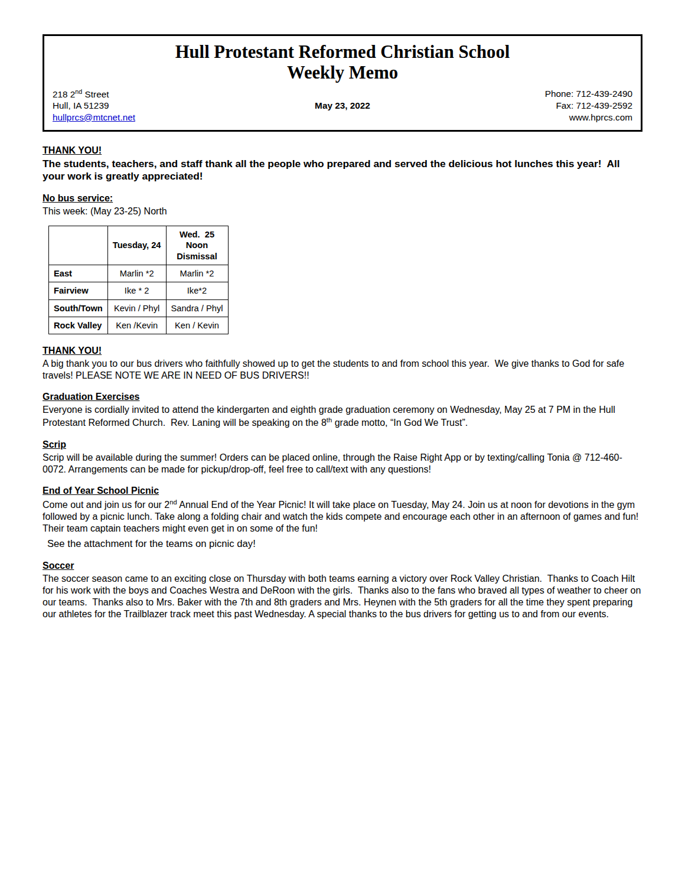Hull Protestant Reformed Christian School
Weekly Memo
| 218 2 nd Street | | Phone: 712-439-2490 |
| Hull, IA 51239 | May 23, 2022 | Fax: 712-439-2592 |
| hullprcs@mtcnet.net | | www.hprcs.com |
THANK YOU!
The students, teachers, and staff thank all the people who prepared and served the delicious hot lunches this year! All your work is greatly appreciated!
No bus service:
This week: (May 23-25) North
| | Tuesday, 24 | Wed. 25 Noon Dismissal |
| --- | --- | --- |
| East | Marlin *2 | Marlin *2 |
| Fairview | Ike * 2 | Ike*2 |
| South/Town | Kevin / Phyl | Sandra / Phyl |
| Rock Valley | Ken /Kevin | Ken / Kevin |
THANK YOU!
A big thank you to our bus drivers who faithfully showed up to get the students to and from school this year. We give thanks to God for safe travels! PLEASE NOTE WE ARE IN NEED OF BUS DRIVERS!!
Graduation Exercises
Everyone is cordially invited to attend the kindergarten and eighth grade graduation ceremony on Wednesday, May 25 at 7 PM in the Hull Protestant Reformed Church. Rev. Laning will be speaking on the 8th grade motto, “In God We Trust”.
Scrip
Scrip will be available during the summer! Orders can be placed online, through the Raise Right App or by texting/calling Tonia @ 712-460-0072. Arrangements can be made for pickup/drop-off, feel free to call/text with any questions!
End of Year School Picnic
Come out and join us for our 2nd Annual End of the Year Picnic! It will take place on Tuesday, May 24. Join us at noon for devotions in the gym followed by a picnic lunch. Take along a folding chair and watch the kids compete and encourage each other in an afternoon of games and fun! Their team captain teachers might even get in on some of the fun!
See the attachment for the teams on picnic day!
Soccer
The soccer season came to an exciting close on Thursday with both teams earning a victory over Rock Valley Christian. Thanks to Coach Hilt for his work with the boys and Coaches Westra and DeRoon with the girls. Thanks also to the fans who braved all types of weather to cheer on our teams. Thanks also to Mrs. Baker with the 7th and 8th graders and Mrs. Heynen with the 5th graders for all the time they spent preparing our athletes for the Trailblazer track meet this past Wednesday. A special thanks to the bus drivers for getting us to and from our events.